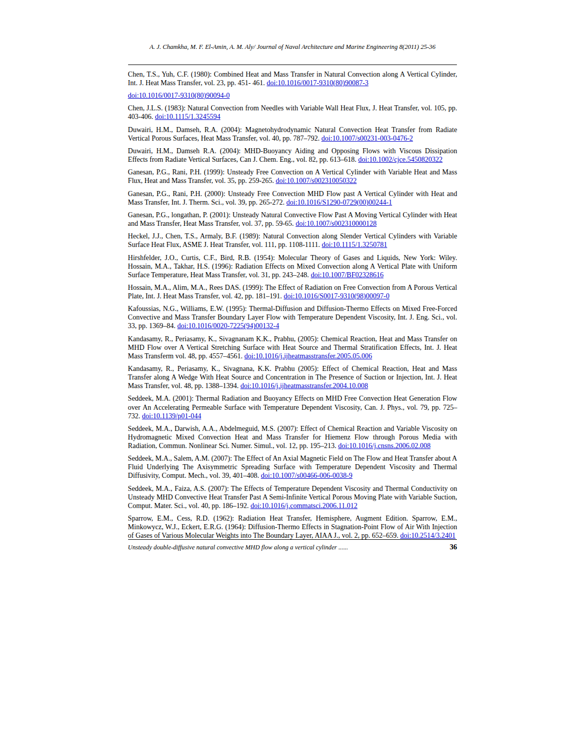A. J. Chamkha, M. F. El-Amin, A. M. Aly/ Journal of Naval Architecture and Marine Engineering 8(2011) 25-36
Chen, T.S., Yuh, C.F. (1980): Combined Heat and Mass Transfer in Natural Convection along A Vertical Cylinder, Int. J. Heat Mass Transfer, vol. 23, pp. 451- 461. doi:10.1016/0017-9310(80)90087-3
doi:10.1016/0017-9310(80)90094-0
Chen, J.L.S. (1983): Natural Convection from Needles with Variable Wall Heat Flux, J. Heat Transfer, vol. 105, pp. 403-406. doi:10.1115/1.3245594
Duwairi, H.M., Damseh, R.A. (2004): Magnetohydrodynamic Natural Convection Heat Transfer from Radiate Vertical Porous Surfaces, Heat Mass Transfer, vol. 40, pp. 787–792. doi:10.1007/s00231-003-0476-2
Duwairi, H.M., Damseh R.A. (2004): MHD-Buoyancy Aiding and Opposing Flows with Viscous Dissipation Effects from Radiate Vertical Surfaces, Can J. Chem. Eng., vol. 82, pp. 613–618. doi:10.1002/cjce.5450820322
Ganesan, P.G., Rani, P.H. (1999): Unsteady Free Convection on A Vertical Cylinder with Variable Heat and Mass Flux, Heat and Mass Transfer, vol. 35, pp. 259-265. doi:10.1007/s002310050322
Ganesan, P.G., Rani, P.H. (2000): Unsteady Free Convection MHD Flow past A Vertical Cylinder with Heat and Mass Transfer, Int. J. Therm. Sci., vol. 39, pp. 265-272. doi:10.1016/S1290-0729(00)00244-1
Ganesan, P.G., longathan, P. (2001): Unsteady Natural Convective Flow Past A Moving Vertical Cylinder with Heat and Mass Transfer, Heat Mass Transfer, vol. 37, pp. 59-65. doi:10.1007/s002310000128
Heckel, J.J., Chen, T.S., Armaly, B.F. (1989): Natural Convection along Slender Vertical Cylinders with Variable Surface Heat Flux, ASME J. Heat Transfer, vol. 111, pp. 1108-1111. doi:10.1115/1.3250781
Hirshfelder, J.O., Curtis, C.F., Bird, R.B. (1954): Molecular Theory of Gases and Liquids, New York: Wiley. Hossain, M.A., Takhar, H.S. (1996): Radiation Effects on Mixed Convection along A Vertical Plate with Uniform Surface Temperature, Heat Mass Transfer, vol. 31, pp. 243–248. doi:10.1007/BF02328616
Hossain, M.A., Alim, M.A., Rees DAS. (1999): The Effect of Radiation on Free Convection from A Porous Vertical Plate, Int. J. Heat Mass Transfer, vol. 42, pp. 181–191. doi:10.1016/S0017-9310(98)00097-0
Kafoussias, N.G., Williams, E.W. (1995): Thermal-Diffusion and Diffusion-Thermo Effects on Mixed Free-Forced Convective and Mass Transfer Boundary Layer Flow with Temperature Dependent Viscosity, Int. J. Eng. Sci., vol. 33, pp. 1369–84. doi:10.1016/0020-7225(94)00132-4
Kandasamy, R., Periasamy, K., Sivagnanam K.K., Prabhu, (2005): Chemical Reaction, Heat and Mass Transfer on MHD Flow over A Vertical Stretching Surface with Heat Source and Thermal Stratification Effects, Int. J. Heat Mass Transferm vol. 48, pp. 4557–4561. doi:10.1016/j.ijheatmasstransfer.2005.05.006
Kandasamy, R., Periasamy, K., Sivagnana, K.K. Prabhu (2005): Effect of Chemical Reaction, Heat and Mass Transfer along A Wedge With Heat Source and Concentration in The Presence of Suction or Injection, Int. J. Heat Mass Transfer, vol. 48, pp. 1388–1394. doi:10.1016/j.ijheatmasstransfer.2004.10.008
Seddeek, M.A. (2001): Thermal Radiation and Buoyancy Effects on MHD Free Convection Heat Generation Flow over An Accelerating Permeable Surface with Temperature Dependent Viscosity, Can. J. Phys., vol. 79, pp. 725–732. doi:10.1139/p01-044
Seddeek, M.A., Darwish, A.A., Abdelmeguid, M.S. (2007): Effect of Chemical Reaction and Variable Viscosity on Hydromagnetic Mixed Convection Heat and Mass Transfer for Hiemenz Flow through Porous Media with Radiation, Commun. Nonlinear Sci. Numer. Simul., vol. 12, pp. 195–213. doi:10.1016/j.cnsns.2006.02.008
Seddeek, M.A., Salem, A.M. (2007): The Effect of An Axial Magnetic Field on The Flow and Heat Transfer about A Fluid Underlying The Axisymmetric Spreading Surface with Temperature Dependent Viscosity and Thermal Diffusivity, Comput. Mech., vol. 39, 401–408. doi:10.1007/s00466-006-0038-9
Seddeek, M.A., Faiza, A.S. (2007): The Effects of Temperature Dependent Viscosity and Thermal Conductivity on Unsteady MHD Convective Heat Transfer Past A Semi-Infinite Vertical Porous Moving Plate with Variable Suction, Comput. Mater. Sci., vol. 40, pp. 186–192. doi:10.1016/j.commatsci.2006.11.012
Sparrow, E.M., Cess, R.D. (1962): Radiation Heat Transfer, Hemisphere, Augment Edition. Sparrow, E.M., Minkowycz, W.J., Eckert, E.R.G. (1964): Diffusion-Thermo Effects in Stagnation-Point Flow of Air With Injection of Gases of Various Molecular Weights into The Boundary Layer, AIAA J., vol. 2, pp. 652–659. doi:10.2514/3.2401
Unsteady double-diffusive natural convective MHD flow along a vertical cylinder ...... 36